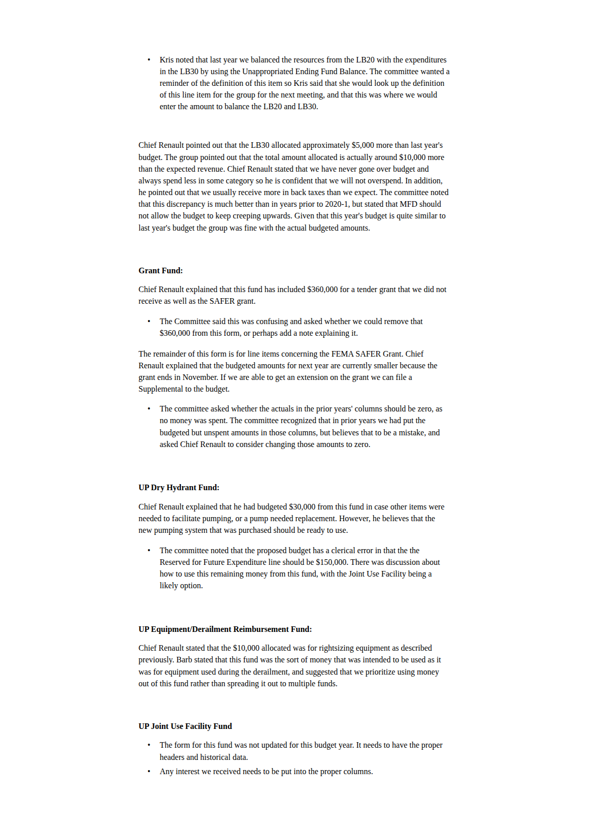Kris noted that last year we balanced the resources from the LB20 with the expenditures in the LB30 by using the Unappropriated Ending Fund Balance. The committee wanted a reminder of the definition of this item so Kris said that she would look up the definition of this line item for the group for the next meeting, and that this was where we would enter the amount to balance the LB20 and LB30.
Chief Renault pointed out that the LB30 allocated approximately $5,000 more than last year's budget. The group pointed out that the total amount allocated is actually around $10,000 more than the expected revenue. Chief Renault stated that we have never gone over budget and always spend less in some category so he is confident that we will not overspend. In addition, he pointed out that we usually receive more in back taxes than we expect. The committee noted that this discrepancy is much better than in years prior to 2020-1, but stated that MFD should not allow the budget to keep creeping upwards. Given that this year's budget is quite similar to last year's budget the group was fine with the actual budgeted amounts.
Grant Fund:
Chief Renault explained that this fund has included $360,000 for a tender grant that we did not receive as well as the SAFER grant.
The Committee said this was confusing and asked whether we could remove that $360,000 from this form, or perhaps add a note explaining it.
The remainder of this form is for line items concerning the FEMA SAFER Grant. Chief Renault explained that the budgeted amounts for next year are currently smaller because the grant ends in November. If we are able to get an extension on the grant we can file a Supplemental to the budget.
The committee asked whether the actuals in the prior years' columns should be zero, as no money was spent. The committee recognized that in prior years we had put the budgeted but unspent amounts in those columns, but believes that to be a mistake, and asked Chief Renault to consider changing those amounts to zero.
UP Dry Hydrant Fund:
Chief Renault explained that he had budgeted $30,000 from this fund in case other items were needed to facilitate pumping, or a pump needed replacement. However, he believes that the new pumping system that was purchased should be ready to use.
The committee noted that the proposed budget has a clerical error in that the the Reserved for Future Expenditure line should be $150,000. There was discussion about how to use this remaining money from this fund, with the Joint Use Facility being a likely option.
UP Equipment/Derailment Reimbursement Fund:
Chief Renault stated that the $10,000 allocated was for rightsizing equipment as described previously. Barb stated that this fund was the sort of money that was intended to be used as it was for equipment used during the derailment, and suggested that we prioritize using money out of this fund rather than spreading it out to multiple funds.
UP Joint Use Facility Fund
The form for this fund was not updated for this budget year. It needs to have the proper headers and historical data.
Any interest we received needs to be put into the proper columns.